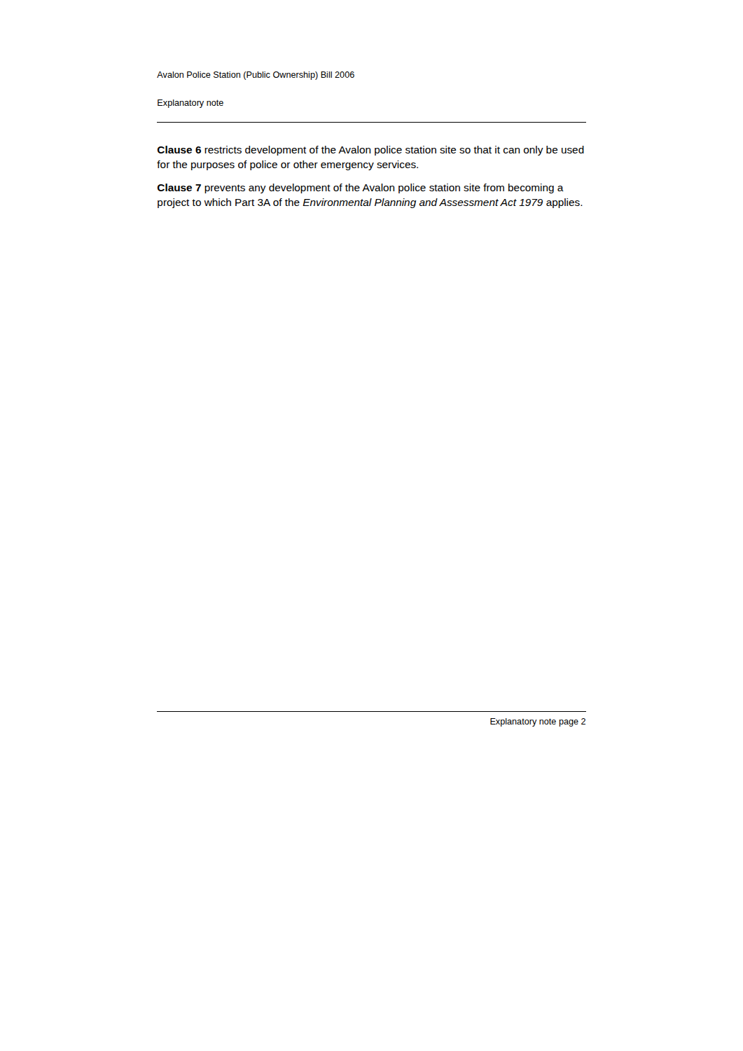Avalon Police Station (Public Ownership) Bill 2006
Explanatory note
Clause 6 restricts development of the Avalon police station site so that it can only be used for the purposes of police or other emergency services.
Clause 7 prevents any development of the Avalon police station site from becoming a project to which Part 3A of the Environmental Planning and Assessment Act 1979 applies.
Explanatory note page 2